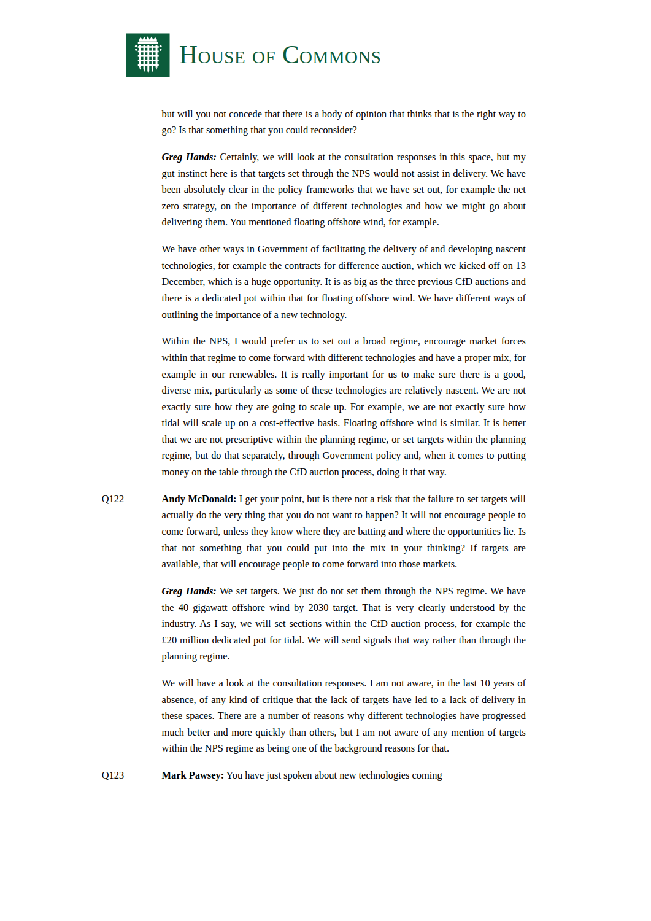House of Commons
but will you not concede that there is a body of opinion that thinks that is the right way to go? Is that something that you could reconsider?
Greg Hands: Certainly, we will look at the consultation responses in this space, but my gut instinct here is that targets set through the NPS would not assist in delivery. We have been absolutely clear in the policy frameworks that we have set out, for example the net zero strategy, on the importance of different technologies and how we might go about delivering them. You mentioned floating offshore wind, for example.
We have other ways in Government of facilitating the delivery of and developing nascent technologies, for example the contracts for difference auction, which we kicked off on 13 December, which is a huge opportunity. It is as big as the three previous CfD auctions and there is a dedicated pot within that for floating offshore wind. We have different ways of outlining the importance of a new technology.
Within the NPS, I would prefer us to set out a broad regime, encourage market forces within that regime to come forward with different technologies and have a proper mix, for example in our renewables. It is really important for us to make sure there is a good, diverse mix, particularly as some of these technologies are relatively nascent. We are not exactly sure how they are going to scale up. For example, we are not exactly sure how tidal will scale up on a cost-effective basis. Floating offshore wind is similar. It is better that we are not prescriptive within the planning regime, or set targets within the planning regime, but do that separately, through Government policy and, when it comes to putting money on the table through the CfD auction process, doing it that way.
Q122 Andy McDonald: I get your point, but is there not a risk that the failure to set targets will actually do the very thing that you do not want to happen? It will not encourage people to come forward, unless they know where they are batting and where the opportunities lie. Is that not something that you could put into the mix in your thinking? If targets are available, that will encourage people to come forward into those markets.
Greg Hands: We set targets. We just do not set them through the NPS regime. We have the 40 gigawatt offshore wind by 2030 target. That is very clearly understood by the industry. As I say, we will set sections within the CfD auction process, for example the £20 million dedicated pot for tidal. We will send signals that way rather than through the planning regime.
We will have a look at the consultation responses. I am not aware, in the last 10 years of absence, of any kind of critique that the lack of targets have led to a lack of delivery in these spaces. There are a number of reasons why different technologies have progressed much better and more quickly than others, but I am not aware of any mention of targets within the NPS regime as being one of the background reasons for that.
Q123 Mark Pawsey: You have just spoken about new technologies coming